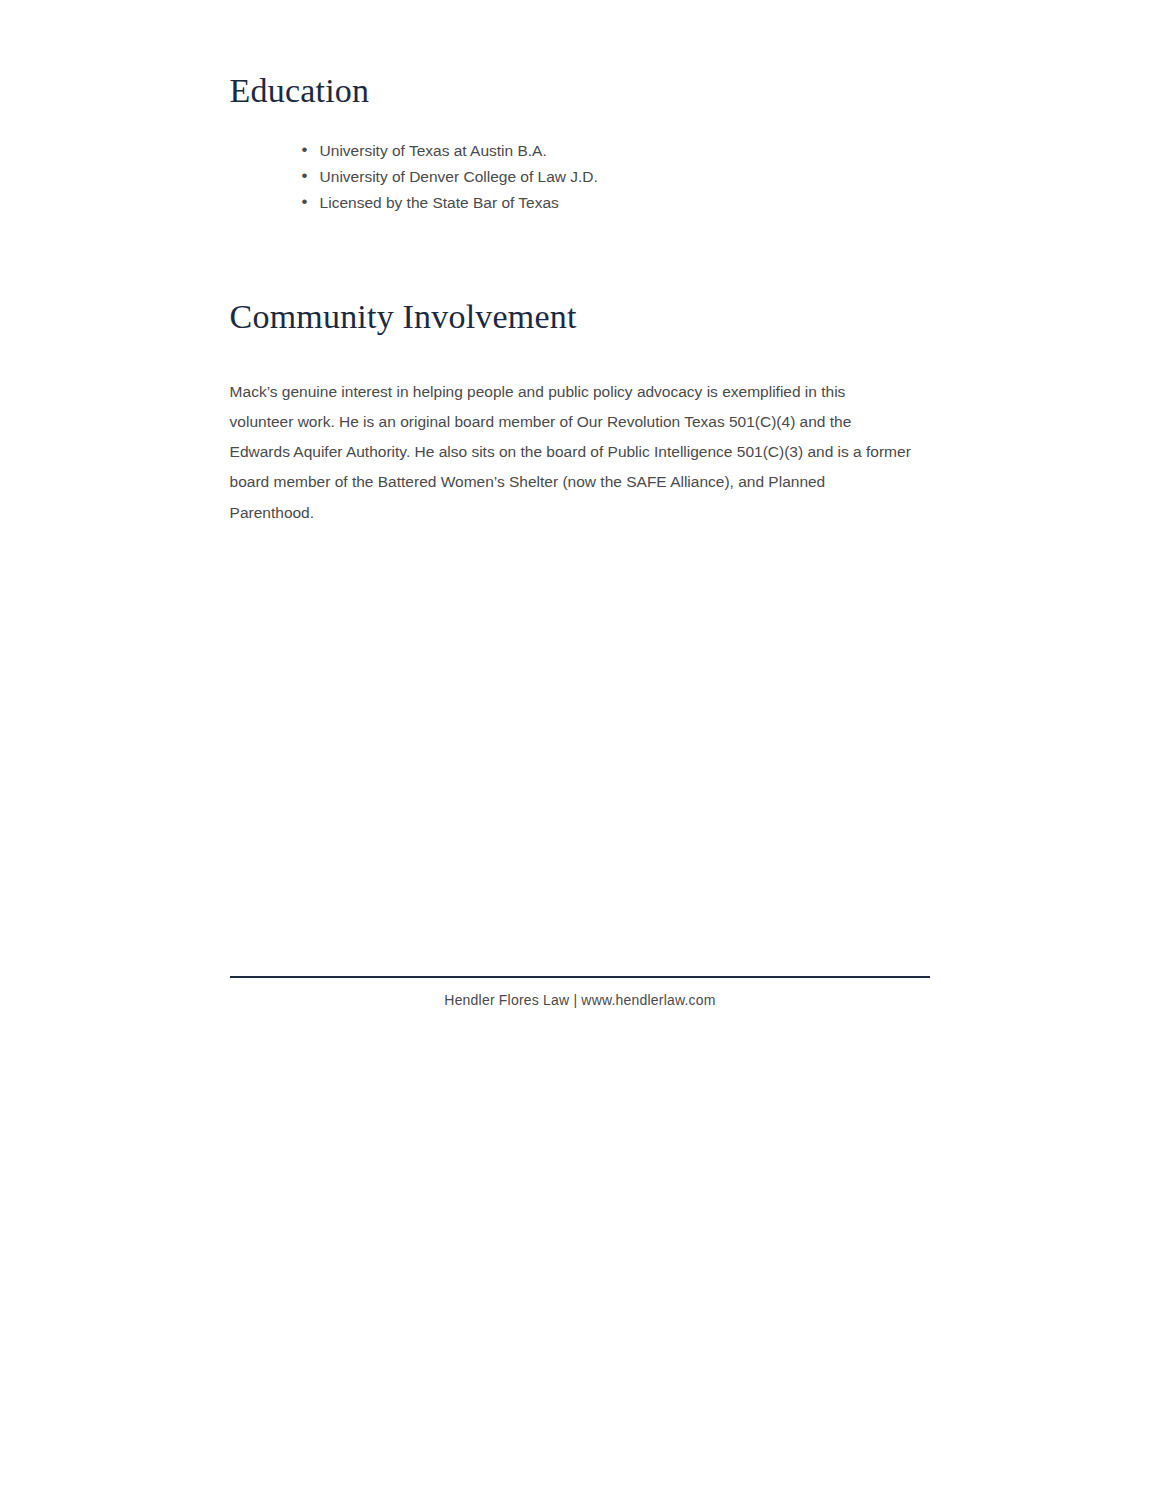Education
University of Texas at Austin B.A.
University of Denver College of Law J.D.
Licensed by the State Bar of Texas
Community Involvement
Mack’s genuine interest in helping people and public policy advocacy is exemplified in this volunteer work. He is an original board member of Our Revolution Texas 501(C)(4) and the Edwards Aquifer Authority. He also sits on the board of Public Intelligence 501(C)(3) and is a former board member of the Battered Women’s Shelter (now the SAFE Alliance), and Planned Parenthood.
Hendler Flores Law | www.hendlerlaw.com